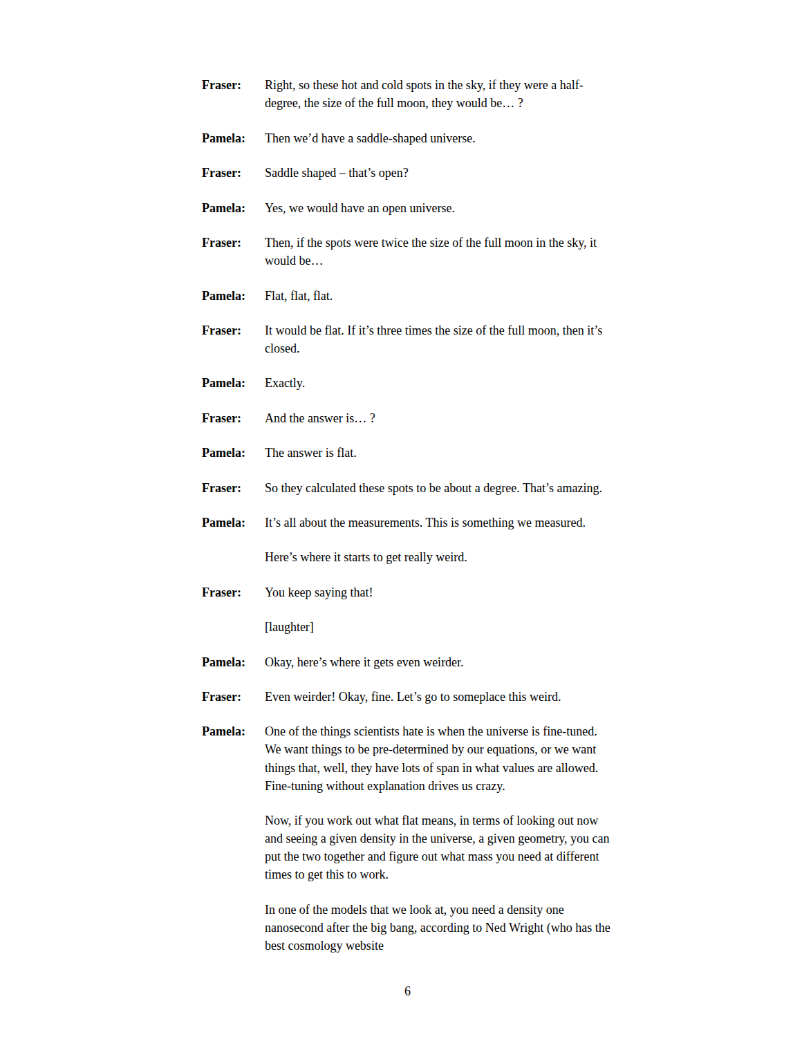Fraser:
Right, so these hot and cold spots in the sky, if they were a half-degree, the size of the full moon, they would be… ?
Pamela:
Then we’d have a saddle-shaped universe.
Fraser:
Saddle shaped – that’s open?
Pamela:
Yes, we would have an open universe.
Fraser:
Then, if the spots were twice the size of the full moon in the sky, it would be…
Pamela:
Flat, flat, flat.
Fraser:
It would be flat. If it’s three times the size of the full moon, then it’s closed.
Pamela:
Exactly.
Fraser:
And the answer is… ?
Pamela:
The answer is flat.
Fraser:
So they calculated these spots to be about a degree. That’s amazing.
Pamela:
It’s all about the measurements. This is something we measured.
Here’s where it starts to get really weird.
Fraser:
You keep saying that!
[laughter]
Pamela:
Okay, here’s where it gets even weirder.
Fraser:
Even weirder! Okay, fine. Let’s go to someplace this weird.
Pamela:
One of the things scientists hate is when the universe is fine-tuned. We want things to be pre-determined by our equations, or we want things that, well, they have lots of span in what values are allowed. Fine-tuning without explanation drives us crazy.
Now, if you work out what flat means, in terms of looking out now and seeing a given density in the universe, a given geometry, you can put the two together and figure out what mass you need at different times to get this to work.
In one of the models that we look at, you need a density one nanosecond after the big bang, according to Ned Wright (who has the best cosmology website
6